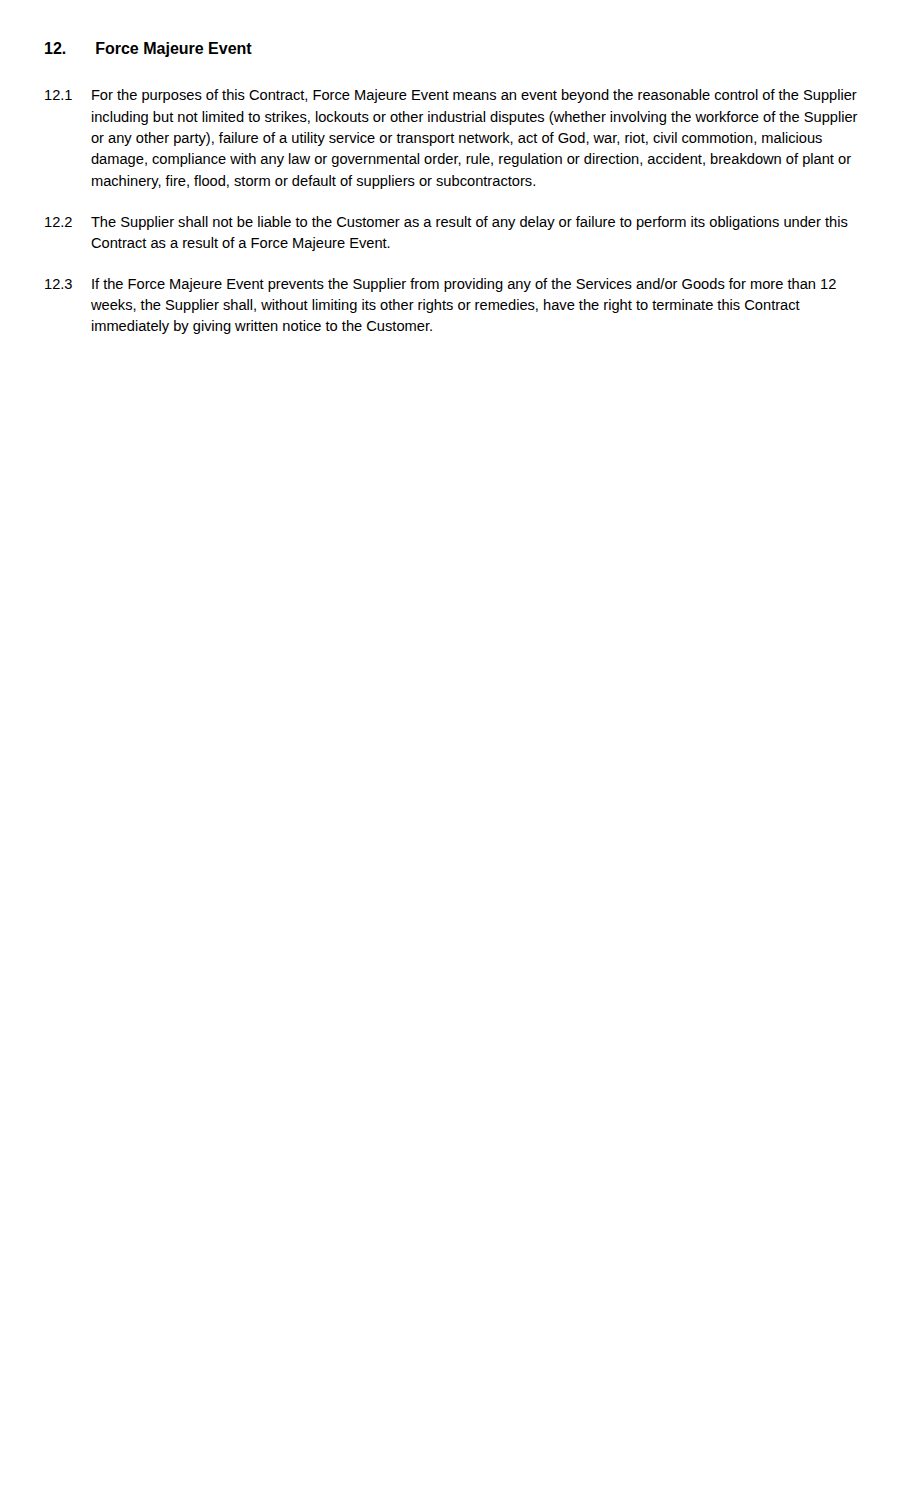12. Force Majeure Event
12.1 For the purposes of this Contract, Force Majeure Event means an event beyond the reasonable control of the Supplier including but not limited to strikes, lockouts or other industrial disputes (whether involving the workforce of the Supplier or any other party), failure of a utility service or transport network, act of God, war, riot, civil commotion, malicious damage, compliance with any law or governmental order, rule, regulation or direction, accident, breakdown of plant or machinery, fire, flood, storm or default of suppliers or subcontractors.
12.2 The Supplier shall not be liable to the Customer as a result of any delay or failure to perform its obligations under this Contract as a result of a Force Majeure Event.
12.3 If the Force Majeure Event prevents the Supplier from providing any of the Services and/or Goods for more than 12 weeks, the Supplier shall, without limiting its other rights or remedies, have the right to terminate this Contract immediately by giving written notice to the Customer.